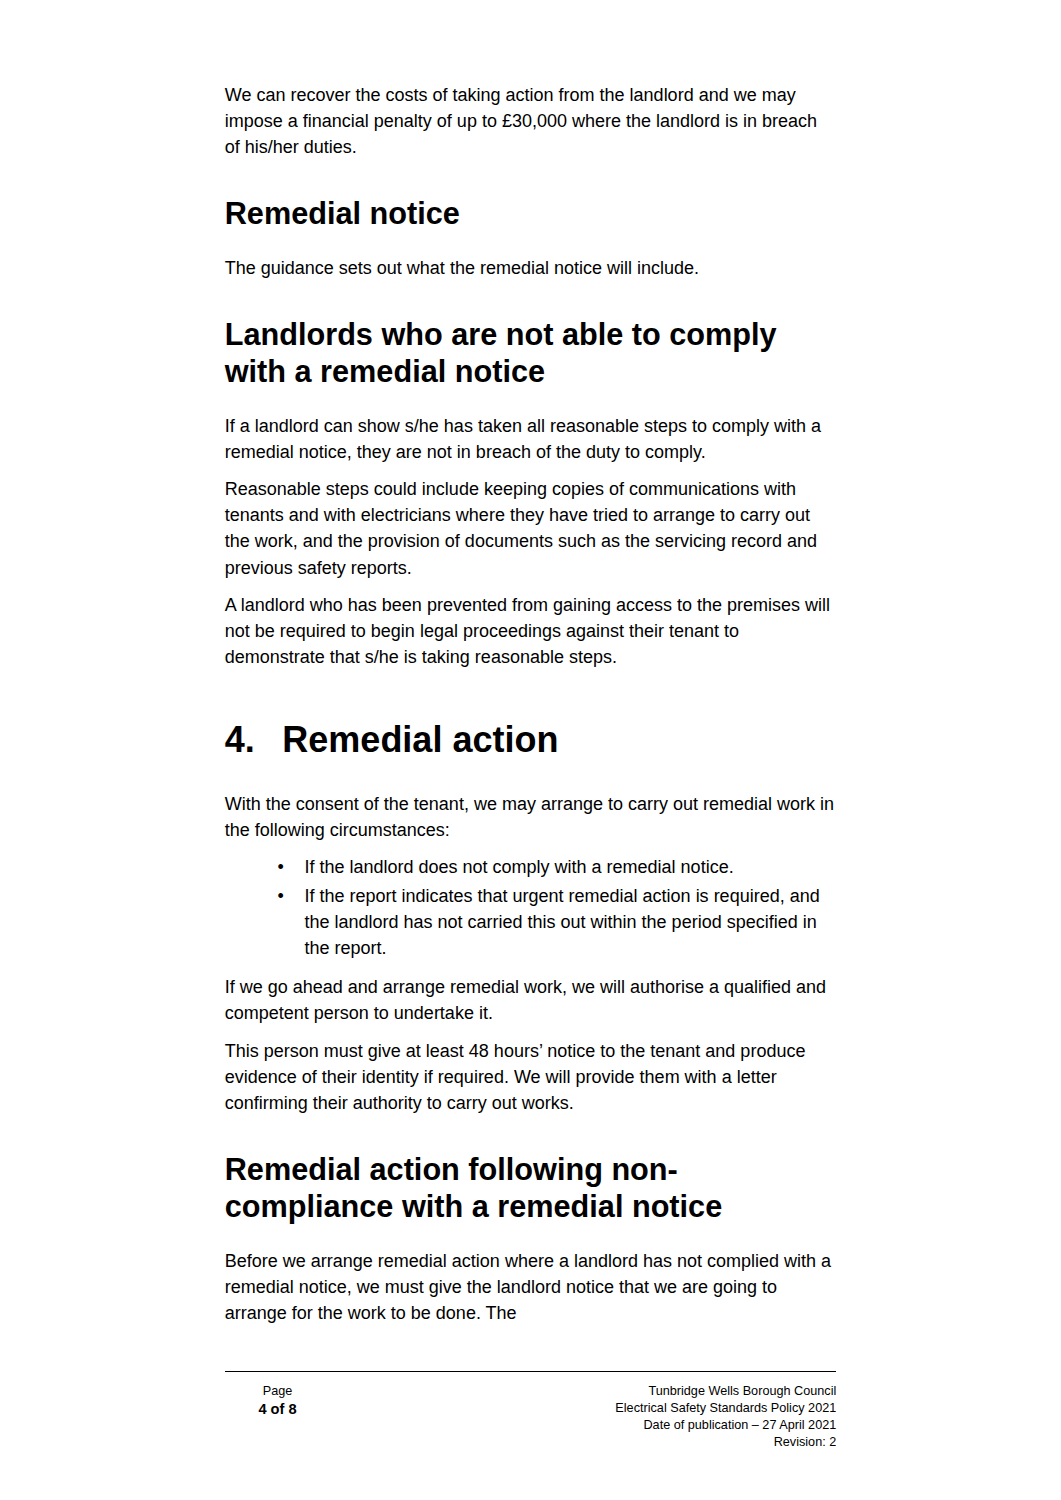We can recover the costs of taking action from the landlord and we may impose a financial penalty of up to £30,000 where the landlord is in breach of his/her duties.
Remedial notice
The guidance sets out what the remedial notice will include.
Landlords who are not able to comply with a remedial notice
If a landlord can show s/he has taken all reasonable steps to comply with a remedial notice, they are not in breach of the duty to comply.
Reasonable steps could include keeping copies of communications with tenants and with electricians where they have tried to arrange to carry out the work, and the provision of documents such as the servicing record and previous safety reports.
A landlord who has been prevented from gaining access to the premises will not be required to begin legal proceedings against their tenant to demonstrate that s/he is taking reasonable steps.
4. Remedial action
With the consent of the tenant, we may arrange to carry out remedial work in the following circumstances:
If the landlord does not comply with a remedial notice.
If the report indicates that urgent remedial action is required, and the landlord has not carried this out within the period specified in the report.
If we go ahead and arrange remedial work, we will authorise a qualified and competent person to undertake it.
This person must give at least 48 hours’ notice to the tenant and produce evidence of their identity if required. We will provide them with a letter confirming their authority to carry out works.
Remedial action following non-compliance with a remedial notice
Before we arrange remedial action where a landlord has not complied with a remedial notice, we must give the landlord notice that we are going to arrange for the work to be done. The
Page
4 of 8
Tunbridge Wells Borough Council
Electrical Safety Standards Policy 2021
Date of publication – 27 April 2021
Revision: 2